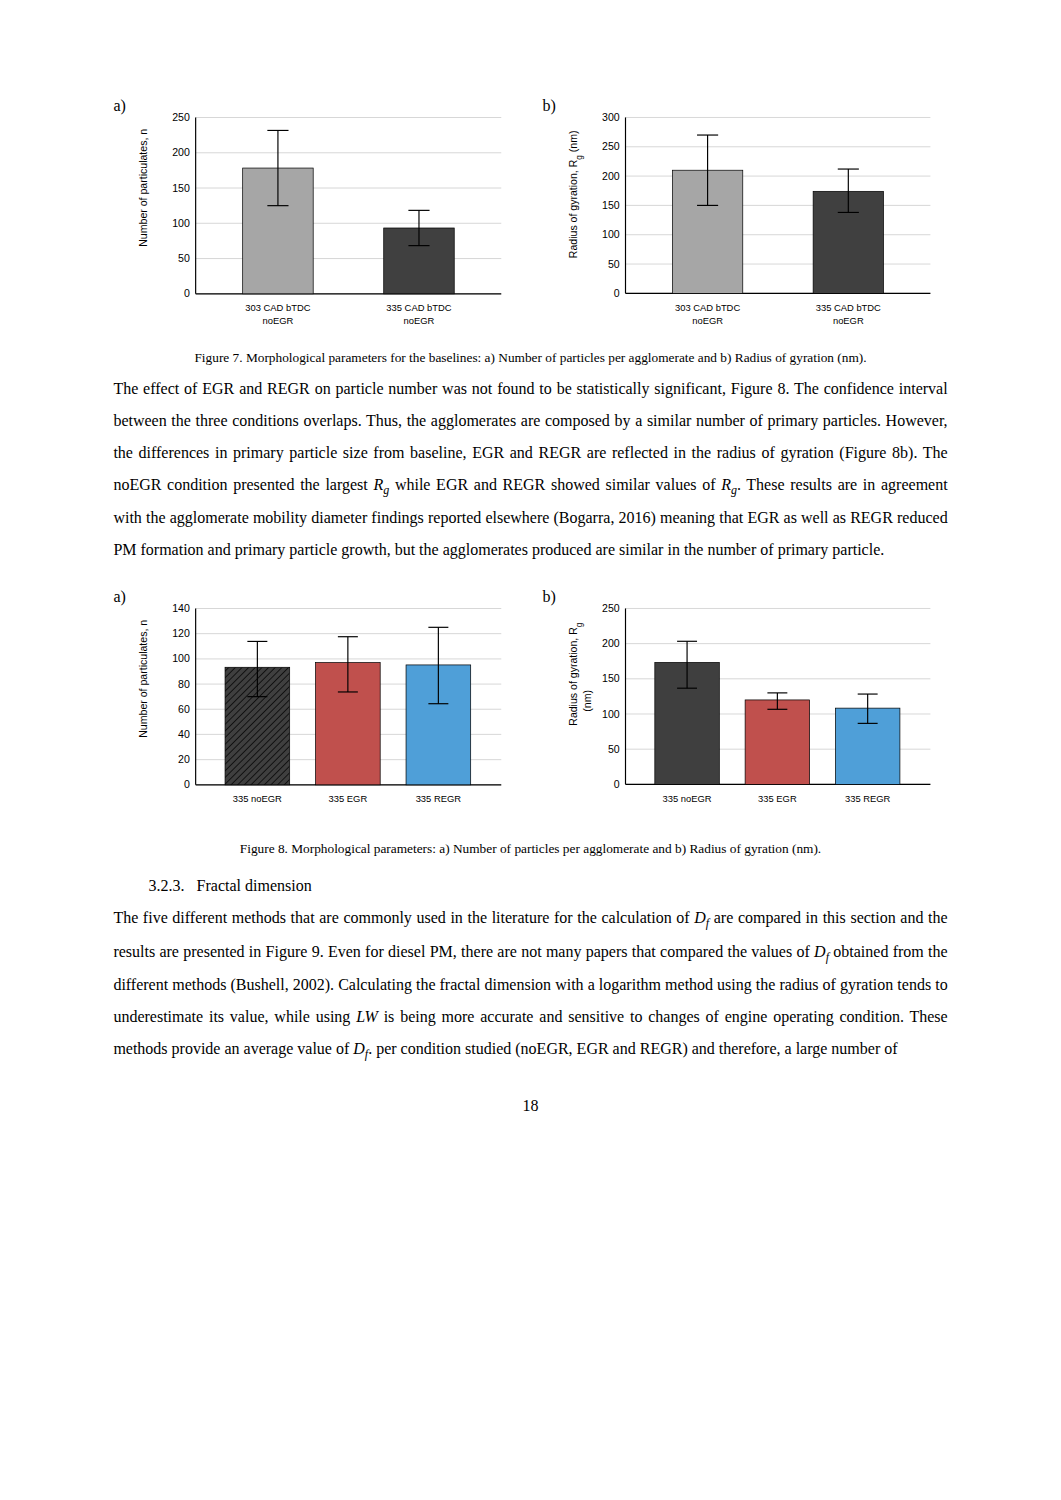a)
Number of particulates, n 0 50 100 150 200 250 303 CAD bTDC noEGR 335 CAD bTDC noEGR
b)
Radius of gyration, Rg (nm) 0 50 100 150 200 250 300 303 CAD bTDC noEGR 335 CAD bTDC noEGR
Figure 7. Morphological parameters for the baselines: a) Number of particles per agglomerate and b) Radius of gyration (nm).
The effect of EGR and REGR on particle number was not found to be statistically significant, Figure 8. The confidence interval between the three conditions overlaps. Thus, the agglomerates are composed by a similar number of primary particles. However, the differences in primary particle size from baseline, EGR and REGR are reflected in the radius of gyration (Figure 8b). The noEGR condition presented the largest Rg while EGR and REGR showed similar values of Rg. These results are in agreement with the agglomerate mobility diameter findings reported elsewhere (Bogarra, 2016) meaning that EGR as well as REGR reduced PM formation and primary particle growth, but the agglomerates produced are similar in the number of primary particle.
a)
Number of particulates, n 0 20 40 60 80 100 120 140 335 noEGR 335 EGR 335 REGR
b)
Radius of gyration, Rg (nm) 0 50 100 150 200 250 335 noEGR 335 EGR 335 REGR
Figure 8. Morphological parameters: a) Number of particles per agglomerate and b) Radius of gyration (nm).
3.2.3. Fractal dimension
The five different methods that are commonly used in the literature for the calculation of Df are compared in this section and the results are presented in Figure 9. Even for diesel PM, there are not many papers that compared the values of Df obtained from the different methods (Bushell, 2002). Calculating the fractal dimension with a logarithm method using the radius of gyration tends to underestimate its value, while using LW is being more accurate and sensitive to changes of engine operating condition. These methods provide an average value of Df. per condition studied (noEGR, EGR and REGR) and therefore, a large number of
18